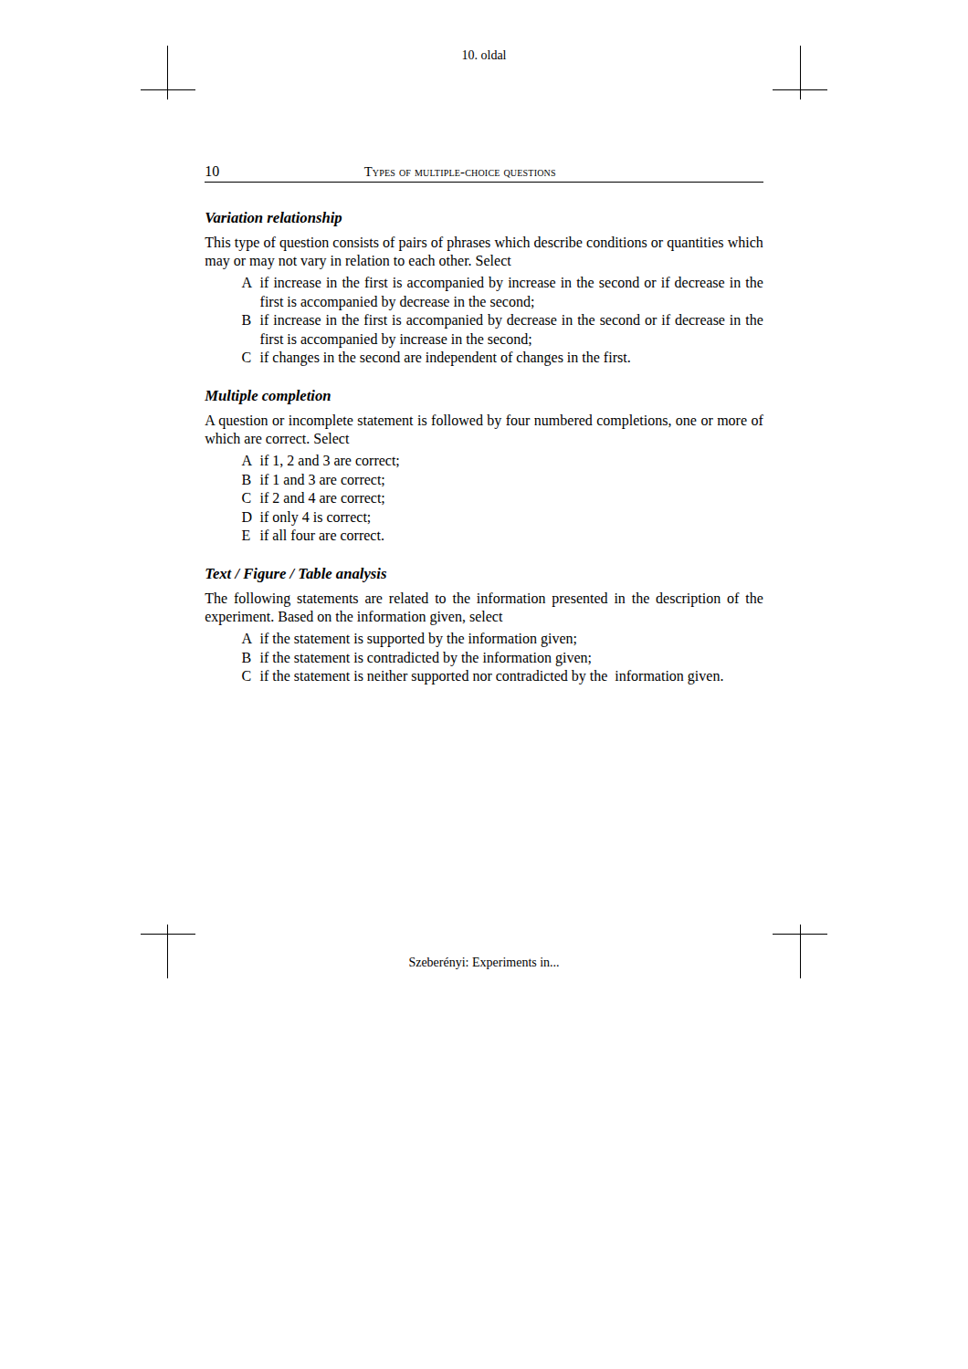10. oldal
10 Types of multiple-choice questions
Variation relationship
This type of question consists of pairs of phrases which describe conditions or quantities which may or may not vary in relation to each other. Select
Aif increase in the first is accompanied by increase in the second or if decrease in the first is accompanied by decrease in the second;
Bif increase in the first is accompanied by decrease in the second or if decrease in the first is accompanied by increase in the second;
Cif changes in the second are independent of changes in the first.
Multiple completion
A question or incomplete statement is followed by four numbered completions, one or more of which are correct. Select
Aif 1, 2 and 3 are correct;
Bif 1 and 3 are correct;
Cif 2 and 4 are correct;
Dif only 4 is correct;
Eif all four are correct.
Text / Figure / Table analysis
The following statements are related to the information presented in the description of the experiment. Based on the information given, select
Aif the statement is supported by the information given;
Bif the statement is contradicted by the information given;
Cif the statement is neither supported nor contradicted by the information given.
Szeberényi: Experiments in...